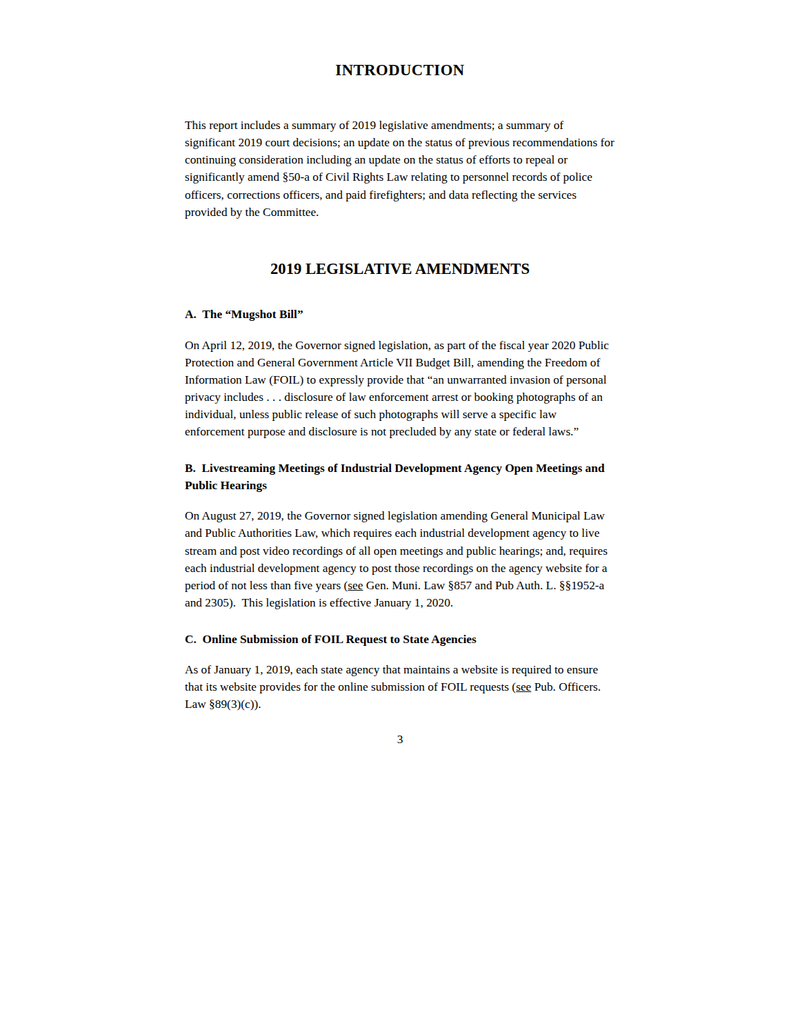INTRODUCTION
This report includes a summary of 2019 legislative amendments; a summary of significant 2019 court decisions; an update on the status of previous recommendations for continuing consideration including an update on the status of efforts to repeal or significantly amend §50-a of Civil Rights Law relating to personnel records of police officers, corrections officers, and paid firefighters; and data reflecting the services provided by the Committee.
2019 LEGISLATIVE AMENDMENTS
A. The “Mugshot Bill”
On April 12, 2019, the Governor signed legislation, as part of the fiscal year 2020 Public Protection and General Government Article VII Budget Bill, amending the Freedom of Information Law (FOIL) to expressly provide that “an unwarranted invasion of personal privacy includes . . . disclosure of law enforcement arrest or booking photographs of an individual, unless public release of such photographs will serve a specific law enforcement purpose and disclosure is not precluded by any state or federal laws.”
B. Livestreaming Meetings of Industrial Development Agency Open Meetings and Public Hearings
On August 27, 2019, the Governor signed legislation amending General Municipal Law and Public Authorities Law, which requires each industrial development agency to live stream and post video recordings of all open meetings and public hearings; and, requires each industrial development agency to post those recordings on the agency website for a period of not less than five years (see Gen. Muni. Law §857 and Pub Auth. L. §§1952-a and 2305). This legislation is effective January 1, 2020.
C. Online Submission of FOIL Request to State Agencies
As of January 1, 2019, each state agency that maintains a website is required to ensure that its website provides for the online submission of FOIL requests (see Pub. Officers. Law §89(3)(c)).
3